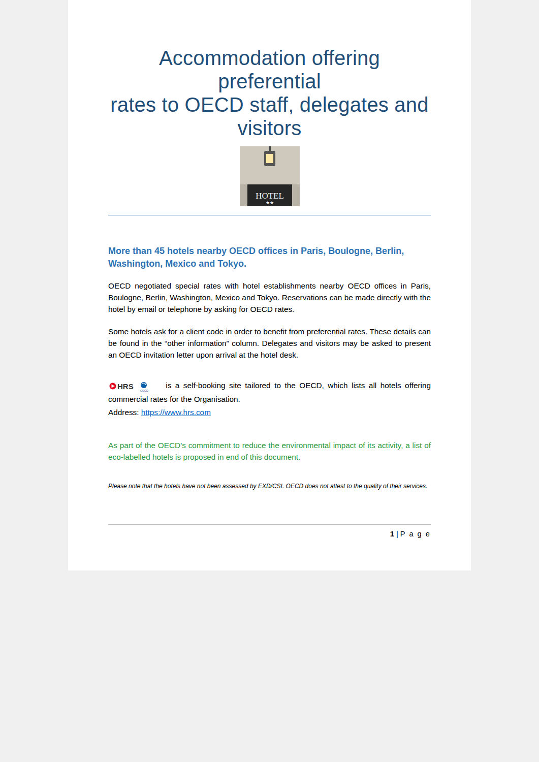Accommodation offering preferential
rates to OECD staff, delegates and visitors
More than 45 hotels nearby OECD offices in Paris, Boulogne, Berlin,
Washington, Mexico and Tokyo.
OECD negotiated special rates with hotel establishments nearby OECD offices in Paris, Boulogne, Berlin, Washington, Mexico and Tokyo. Reservations can be made directly with the hotel by email or telephone by asking for OECD rates.
Some hotels ask for a client code in order to benefit from preferential rates. These details can be found in the “other information” column. Delegates and visitors may be asked to present an OECD invitation letter upon arrival at the hotel desk.
is a self-booking site tailored to the OECD, which lists all hotels offering commercial rates for the Organisation.
Address: https://www.hrs.com
As part of the OECD’s commitment to reduce the environmental impact of its activity, a list of eco-labelled hotels is proposed in end of this document.
Please note that the hotels have not been assessed by EXD/CSI. OECD does not attest to the quality of their services.
1 | P a g e